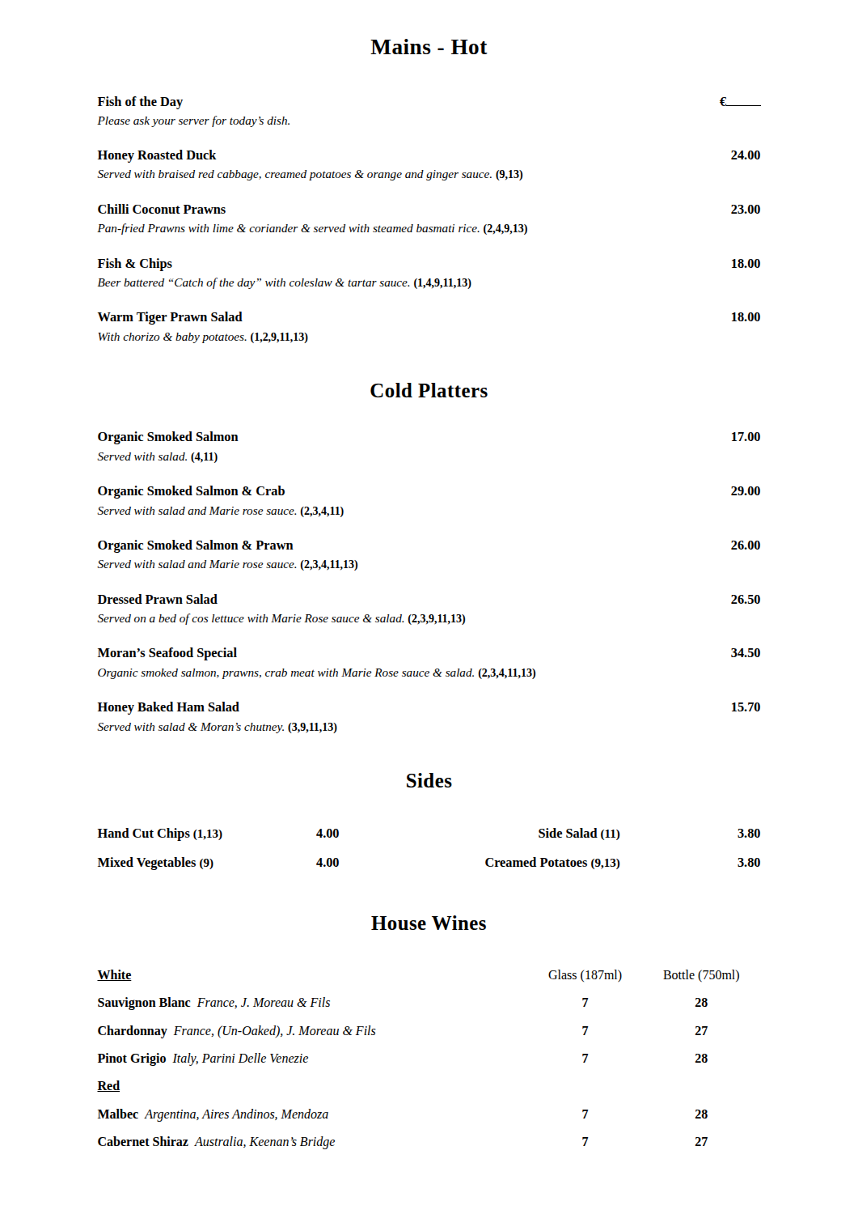Mains - Hot
Fish of the Day €
Please ask your server for today’s dish.
Honey Roasted Duck 24.00
Served with braised red cabbage, creamed potatoes & orange and ginger sauce. (9,13)
Chilli Coconut Prawns 23.00
Pan-fried Prawns with lime & coriander & served with steamed basmati rice. (2,4,9,13)
Fish & Chips 18.00
Beer battered “Catch of the day” with coleslaw & tartar sauce. (1,4,9,11,13)
Warm Tiger Prawn Salad 18.00
With chorizo & baby potatoes. (1,2,9,11,13)
Cold Platters
Organic Smoked Salmon 17.00
Served with salad. (4,11)
Organic Smoked Salmon & Crab 29.00
Served with salad and Marie rose sauce. (2,3,4,11)
Organic Smoked Salmon & Prawn 26.00
Served with salad and Marie rose sauce. (2,3,4,11,13)
Dressed Prawn Salad 26.50
Served on a bed of cos lettuce with Marie Rose sauce & salad. (2,3,9,11,13)
Moran’s Seafood Special 34.50
Organic smoked salmon, prawns, crab meat with Marie Rose sauce & salad. (2,3,4,11,13)
Honey Baked Ham Salad 15.70
Served with salad & Moran’s chutney. (3,9,11,13)
Sides
| Hand Cut Chips (1,13) | 4.00 | Side Salad (11) | 3.80 |
| Mixed Vegetables (9) | 4.00 | Creamed Potatoes (9,13) | 3.80 |
House Wines
| White | Glass (187ml) | Bottle (750ml) |
| --- | --- | --- |
| Sauvignon Blanc France, J. Moreau & Fils | 7 | 28 |
| Chardonnay France, (Un-Oaked), J. Moreau & Fils | 7 | 27 |
| Pinot Grigio Italy, Parini Delle Venezie | 7 | 28 |
| Red | | |
| Malbec Argentina, Aires Andinos, Mendoza | 7 | 28 |
| Cabernet Shiraz Australia, Keenan’s Bridge | 7 | 27 |